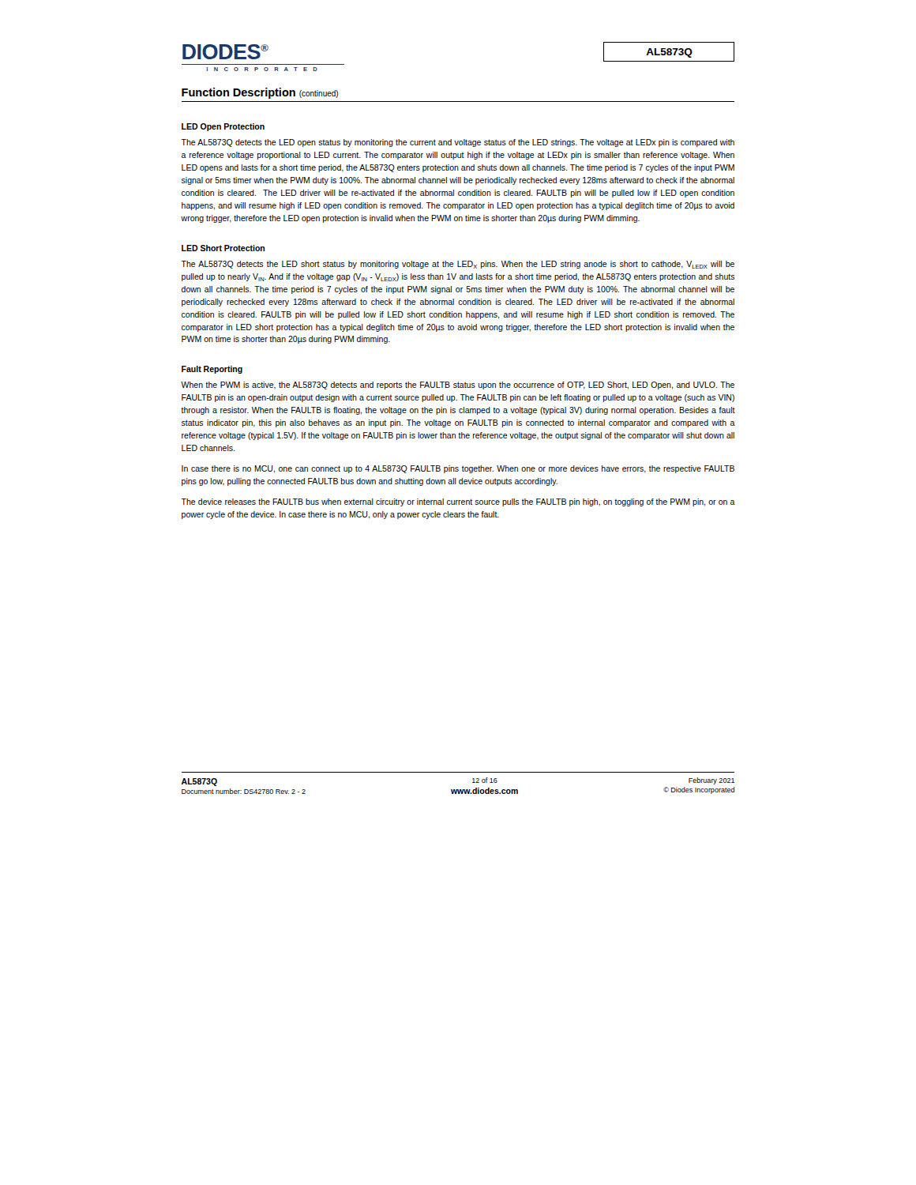DIODES®
I N C O R P O R A T E D
AL5873Q
Function Description (continued)
LED Open Protection
The AL5873Q detects the LED open status by monitoring the current and voltage status of the LED strings. The voltage at LEDx pin is compared with a reference voltage proportional to LED current. The comparator will output high if the voltage at LEDx pin is smaller than reference voltage. When LED opens and lasts for a short time period, the AL5873Q enters protection and shuts down all channels. The time period is 7 cycles of the input PWM signal or 5ms timer when the PWM duty is 100%. The abnormal channel will be periodically rechecked every 128ms afterward to check if the abnormal condition is cleared. The LED driver will be re-activated if the abnormal condition is cleared. FAULTB pin will be pulled low if LED open condition happens, and will resume high if LED open condition is removed. The comparator in LED open protection has a typical deglitch time of 20µs to avoid wrong trigger, therefore the LED open protection is invalid when the PWM on time is shorter than 20µs during PWM dimming.
LED Short Protection
The AL5873Q detects the LED short status by monitoring voltage at the LEDX pins. When the LED string anode is short to cathode, VLEDX will be pulled up to nearly VIN. And if the voltage gap (VIN - VLEDX) is less than 1V and lasts for a short time period, the AL5873Q enters protection and shuts down all channels. The time period is 7 cycles of the input PWM signal or 5ms timer when the PWM duty is 100%. The abnormal channel will be periodically rechecked every 128ms afterward to check if the abnormal condition is cleared. The LED driver will be re-activated if the abnormal condition is cleared. FAULTB pin will be pulled low if LED short condition happens, and will resume high if LED short condition is removed. The comparator in LED short protection has a typical deglitch time of 20µs to avoid wrong trigger, therefore the LED short protection is invalid when the PWM on time is shorter than 20µs during PWM dimming.
Fault Reporting
When the PWM is active, the AL5873Q detects and reports the FAULTB status upon the occurrence of OTP, LED Short, LED Open, and UVLO. The FAULTB pin is an open-drain output design with a current source pulled up. The FAULTB pin can be left floating or pulled up to a voltage (such as VIN) through a resistor. When the FAULTB is floating, the voltage on the pin is clamped to a voltage (typical 3V) during normal operation. Besides a fault status indicator pin, this pin also behaves as an input pin. The voltage on FAULTB pin is connected to internal comparator and compared with a reference voltage (typical 1.5V). If the voltage on FAULTB pin is lower than the reference voltage, the output signal of the comparator will shut down all LED channels.
In case there is no MCU, one can connect up to 4 AL5873Q FAULTB pins together. When one or more devices have errors, the respective FAULTB pins go low, pulling the connected FAULTB bus down and shutting down all device outputs accordingly.
The device releases the FAULTB bus when external circuitry or internal current source pulls the FAULTB pin high, on toggling of the PWM pin, or on a power cycle of the device. In case there is no MCU, only a power cycle clears the fault.
AL5873Q
Document number: DS42780 Rev. 2 - 2
12 of 16
www.diodes.com
February 2021
© Diodes Incorporated